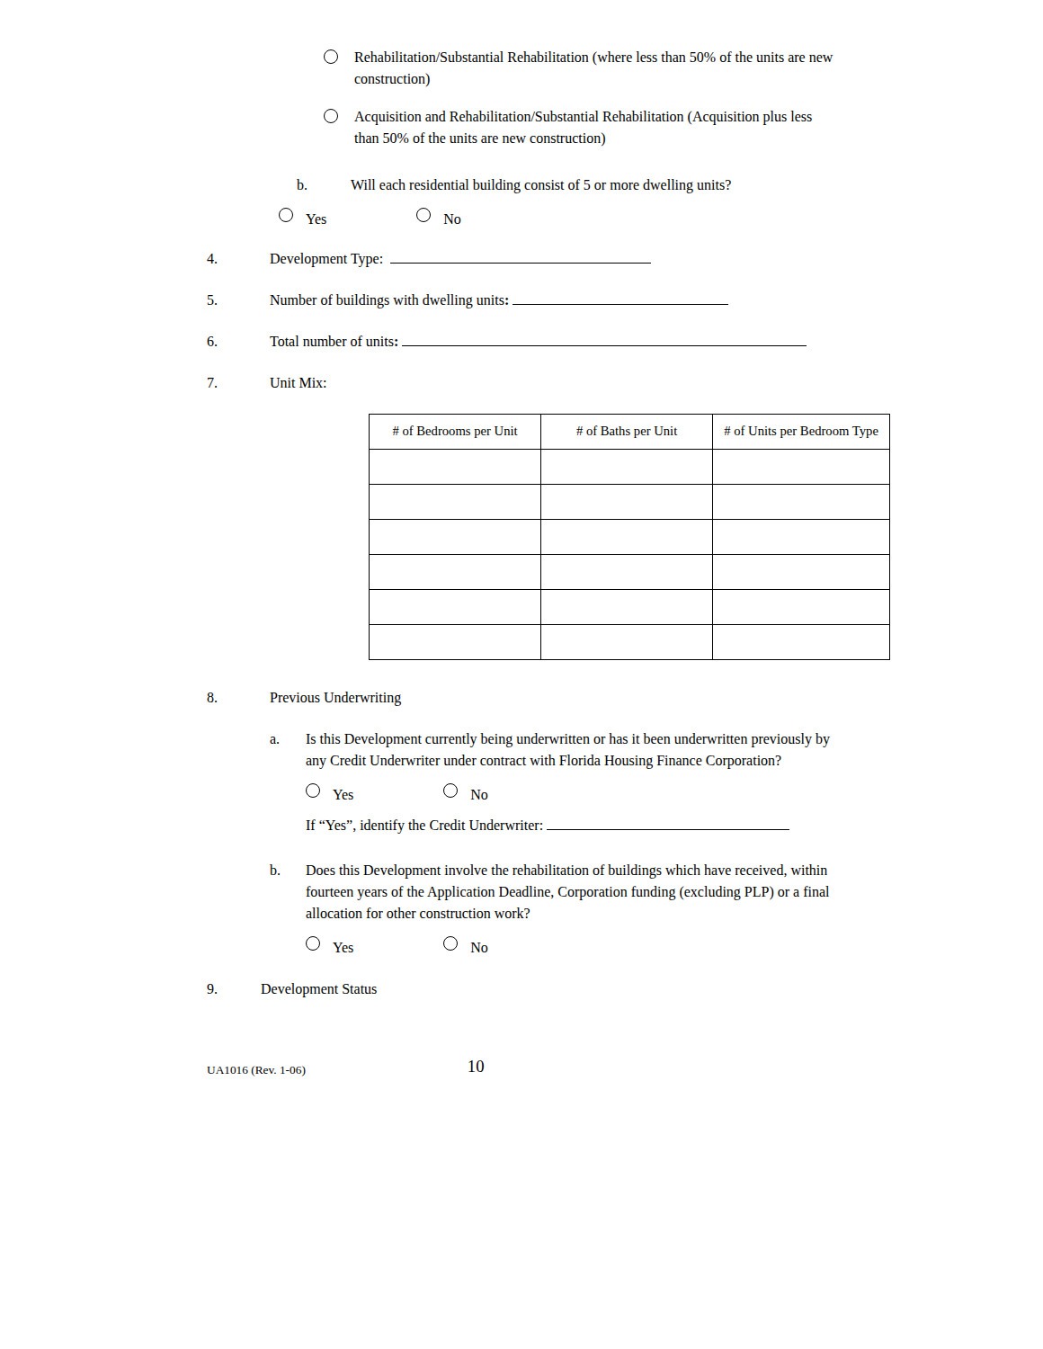Rehabilitation/Substantial Rehabilitation (where less than 50% of the units are new construction)
Acquisition and Rehabilitation/Substantial Rehabilitation (Acquisition plus less than 50% of the units are new construction)
b. Will each residential building consist of 5 or more dwelling units?
Yes No
4. Development Type:
5. Number of buildings with dwelling units:
6. Total number of units:
7. Unit Mix:
| # of Bedrooms per Unit | # of Baths per Unit | # of Units per Bedroom Type |
| --- | --- | --- |
8. Previous Underwriting
a. Is this Development currently being underwritten or has it been underwritten previously by any Credit Underwriter under contract with Florida Housing Finance Corporation?
Yes No
If “Yes”, identify the Credit Underwriter:
b. Does this Development involve the rehabilitation of buildings which have received, within fourteen years of the Application Deadline, Corporation funding (excluding PLP) or a final allocation for other construction work?
Yes No
9. Development Status
UA1016 (Rev. 1-06) 10